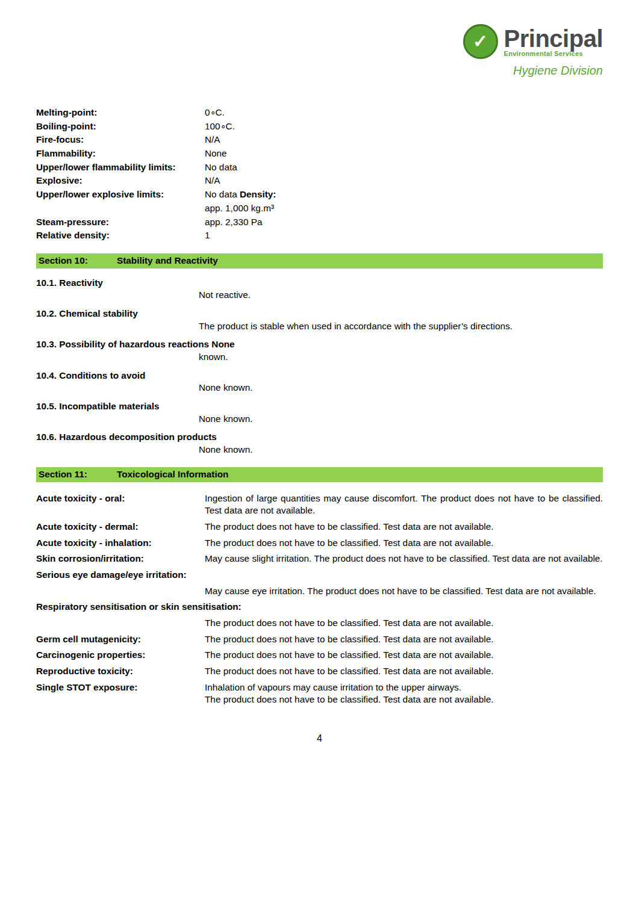✓
Principal
Environmental Services
Hygiene Division
| Melting-point: | 0∘C. |
| Boiling-point: | 100∘C. |
| Fire-focus: | N/A |
| Flammability: | None |
| Upper/lower flammability limits: | No data |
| Explosive: | N/A |
| Upper/lower explosive limits: | No data Density: |
| | app. 1,000 kg.m³ |
| Steam-pressure: | app. 2,330 Pa |
| Relative density: | 1 |
Section 10: Stability and Reactivity
10.1. Reactivity
Not reactive.
10.2. Chemical stability
The product is stable when used in accordance with the supplier’s directions.
10.3. Possibility of hazardous reactions None
known.
10.4. Conditions to avoid
None known.
10.5. Incompatible materials
None known.
10.6. Hazardous decomposition products
None known.
Section 11: Toxicological Information
| Acute toxicity - oral: | Ingestion of large quantities may cause discomfort. The product does not have to be classified. Test data are not available. |
| Acute toxicity - dermal: | The product does not have to be classified. Test data are not available. |
| Acute toxicity - inhalation: | The product does not have to be classified. Test data are not available. |
| Skin corrosion/irritation: | May cause slight irritation. The product does not have to be classified. Test data are not available. |
| Serious eye damage/eye irritation: |
| | May cause eye irritation. The product does not have to be classified. Test data are not available. |
| Respiratory sensitisation or skin sensitisation: |
| | The product does not have to be classified. Test data are not available. |
| Germ cell mutagenicity: | The product does not have to be classified. Test data are not available. |
| Carcinogenic properties: | The product does not have to be classified. Test data are not available. |
| Reproductive toxicity: | The product does not have to be classified. Test data are not available. |
| Single STOT exposure: | Inhalation of vapours may cause irritation to the upper airways. The product does not have to be classified. Test data are not available. |
4